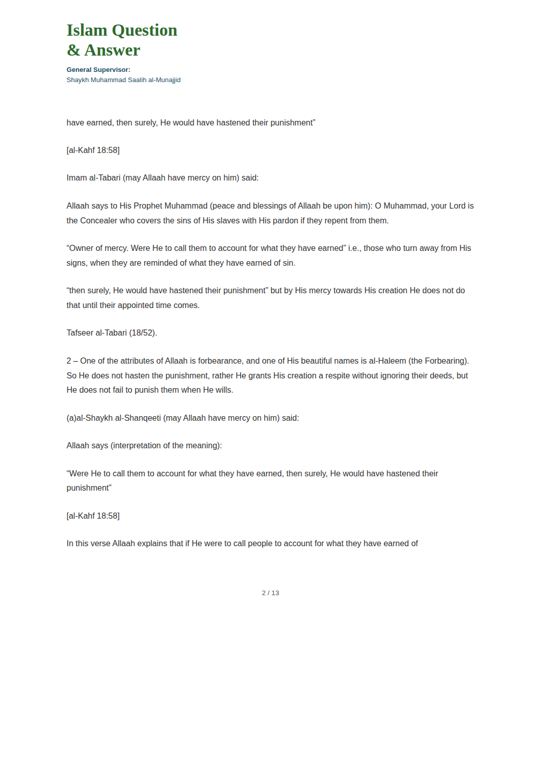Islam Question & Answer
General Supervisor:
Shaykh Muhammad Saalih al-Munajjid
have earned, then surely, He would have hastened their punishment”
[al-Kahf 18:58]
Imam al-Tabari (may Allaah have mercy on him) said:
Allaah says to His Prophet Muhammad (peace and blessings of Allaah be upon him): O Muhammad, your Lord is the Concealer who covers the sins of His slaves with His pardon if they repent from them.
“Owner of mercy. Were He to call them to account for what they have earned” i.e., those who turn away from His signs, when they are reminded of what they have earned of sin.
“then surely, He would have hastened their punishment” but by His mercy towards His creation He does not do that until their appointed time comes.
Tafseer al-Tabari (18/52).
2 – One of the attributes of Allaah is forbearance, and one of His beautiful names is al-Haleem (the Forbearing). So He does not hasten the punishment, rather He grants His creation a respite without ignoring their deeds, but He does not fail to punish them when He wills.
(a)al-Shaykh al-Shanqeeti (may Allaah have mercy on him) said:
Allaah says (interpretation of the meaning):
“Were He to call them to account for what they have earned, then surely, He would have hastened their punishment”
[al-Kahf 18:58]
In this verse Allaah explains that if He were to call people to account for what they have earned of
2 / 13